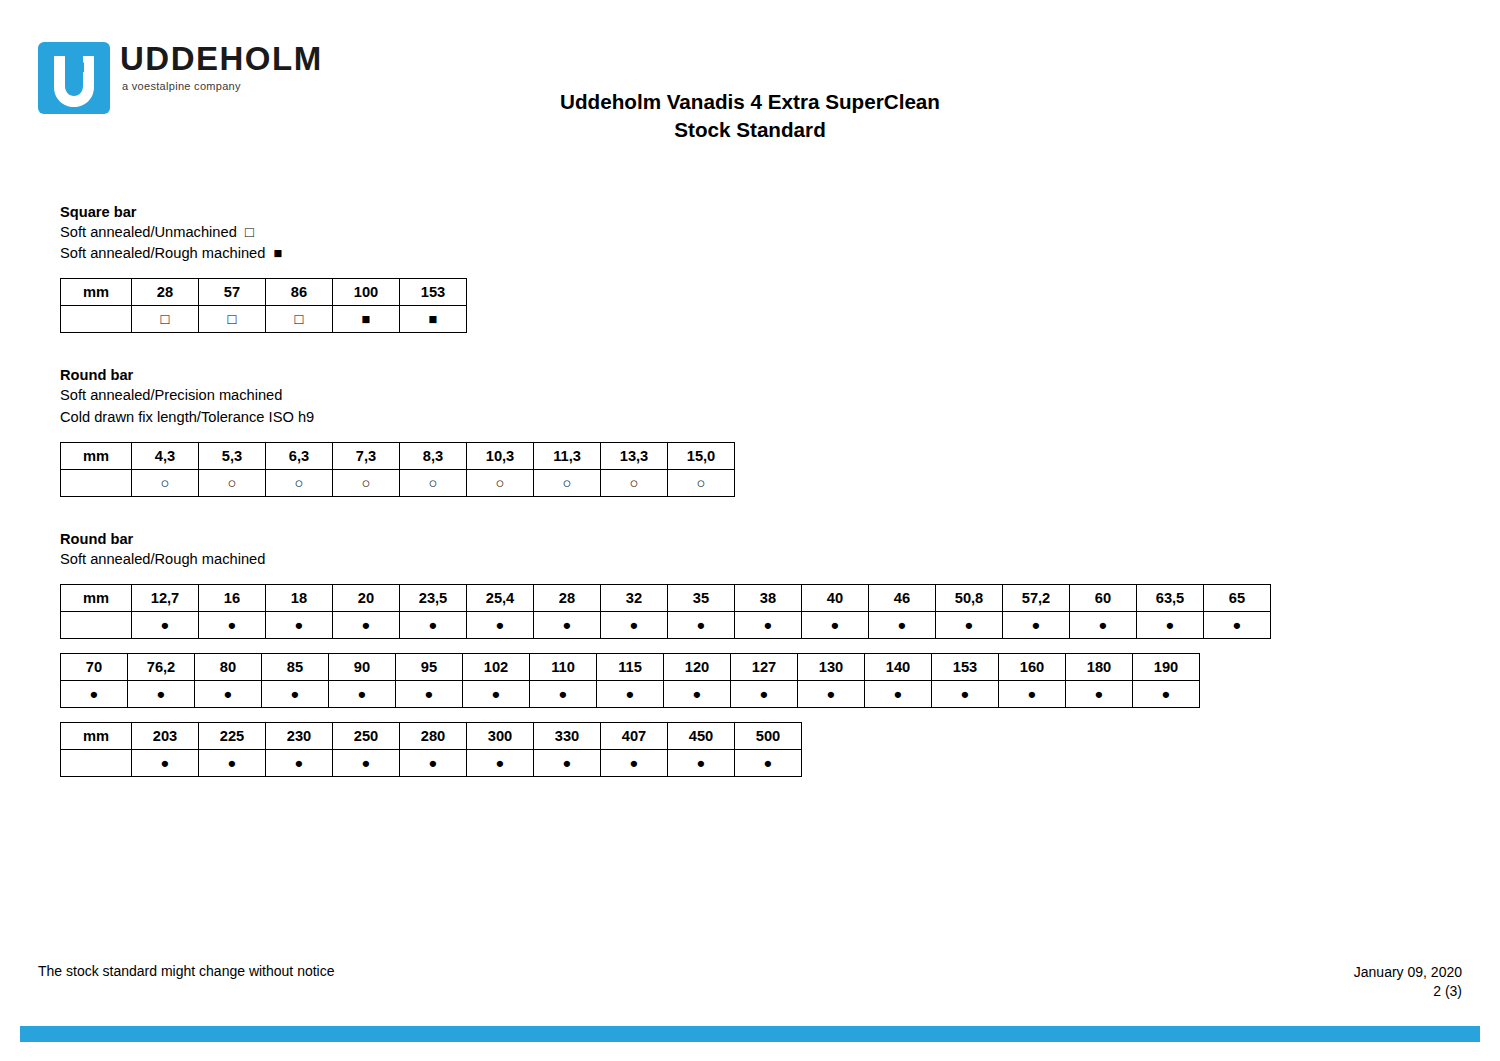UDDEHOLM
a voestalpine company
Uddeholm Vanadis 4 Extra SuperClean
Stock Standard
Square bar
Soft annealed/Unmachined □
Soft annealed/Rough machined ■
| mm | 28 | 57 | 86 | 100 | 153 |
Round bar
Soft annealed/Precision machined
Cold drawn fix length/Tolerance ISO h9
| mm | 4,3 | 5,3 | 6,3 | 7,3 | 8,3 | 10,3 | 11,3 | 13,3 | 15,0 |
Round bar
Soft annealed/Rough machined
| mm | 12,7 | 16 | 18 | 20 | 23,5 | 25,4 | 28 | 32 | 35 | 38 | 40 | 46 | 50,8 | 57,2 | 60 | 63,5 | 65 |
| 70 | 76,2 | 80 | 85 | 90 | 95 | 102 | 110 | 115 | 120 | 127 | 130 | 140 | 153 | 160 | 180 | 190 |
| mm | 203 | 225 | 230 | 250 | 280 | 300 | 330 | 407 | 450 | 500 |
The stock standard might change without notice
January 09, 2020
2 (3)